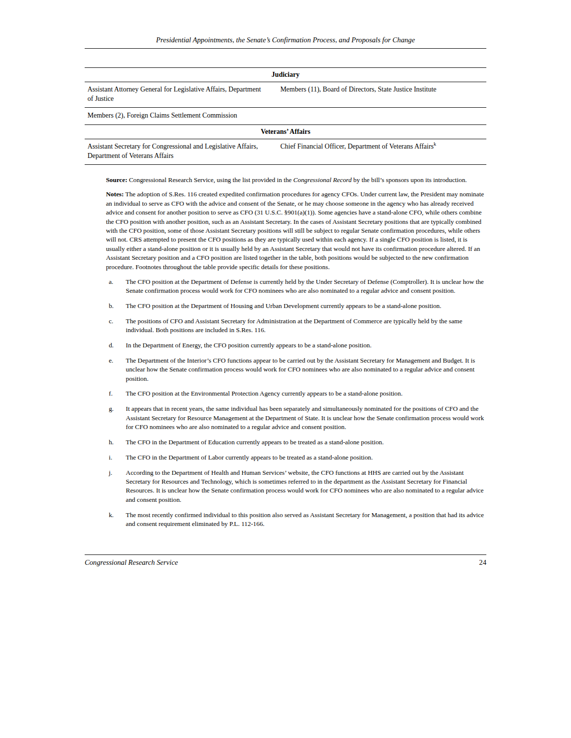Presidential Appointments, the Senate’s Confirmation Process, and Proposals for Change
| Judiciary |
| Assistant Attorney General for Legislative Affairs, Department of Justice | Members (11), Board of Directors, State Justice Institute |
| Members (2), Foreign Claims Settlement Commission | |
| Veterans’ Affairs |
| Assistant Secretary for Congressional and Legislative Affairs, Department of Veterans Affairs | Chief Financial Officer, Department of Veterans Affairs k |
Source: Congressional Research Service, using the list provided in the Congressional Record by the bill’s sponsors upon its introduction.
Notes: The adoption of S.Res. 116 created expedited confirmation procedures for agency CFOs. Under current law, the President may nominate an individual to serve as CFO with the advice and consent of the Senate, or he may choose someone in the agency who has already received advice and consent for another position to serve as CFO (31 U.S.C. §901(a)(1)). Some agencies have a stand-alone CFO, while others combine the CFO position with another position, such as an Assistant Secretary. In the cases of Assistant Secretary positions that are typically combined with the CFO position, some of those Assistant Secretary positions will still be subject to regular Senate confirmation procedures, while others will not. CRS attempted to present the CFO positions as they are typically used within each agency. If a single CFO position is listed, it is usually either a stand-alone position or it is usually held by an Assistant Secretary that would not have its confirmation procedure altered. If an Assistant Secretary position and a CFO position are listed together in the table, both positions would be subjected to the new confirmation procedure. Footnotes throughout the table provide specific details for these positions.
The CFO position at the Department of Defense is currently held by the Under Secretary of Defense (Comptroller). It is unclear how the Senate confirmation process would work for CFO nominees who are also nominated to a regular advice and consent position.
The CFO position at the Department of Housing and Urban Development currently appears to be a stand-alone position.
The positions of CFO and Assistant Secretary for Administration at the Department of Commerce are typically held by the same individual. Both positions are included in S.Res. 116.
In the Department of Energy, the CFO position currently appears to be a stand-alone position.
The Department of the Interior’s CFO functions appear to be carried out by the Assistant Secretary for Management and Budget. It is unclear how the Senate confirmation process would work for CFO nominees who are also nominated to a regular advice and consent position.
The CFO position at the Environmental Protection Agency currently appears to be a stand-alone position.
It appears that in recent years, the same individual has been separately and simultaneously nominated for the positions of CFO and the Assistant Secretary for Resource Management at the Department of State. It is unclear how the Senate confirmation process would work for CFO nominees who are also nominated to a regular advice and consent position.
The CFO in the Department of Education currently appears to be treated as a stand-alone position.
The CFO in the Department of Labor currently appears to be treated as a stand-alone position.
According to the Department of Health and Human Services’ website, the CFO functions at HHS are carried out by the Assistant Secretary for Resources and Technology, which is sometimes referred to in the department as the Assistant Secretary for Financial Resources. It is unclear how the Senate confirmation process would work for CFO nominees who are also nominated to a regular advice and consent position.
The most recently confirmed individual to this position also served as Assistant Secretary for Management, a position that had its advice and consent requirement eliminated by P.L. 112-166.
Congressional Research Service 24